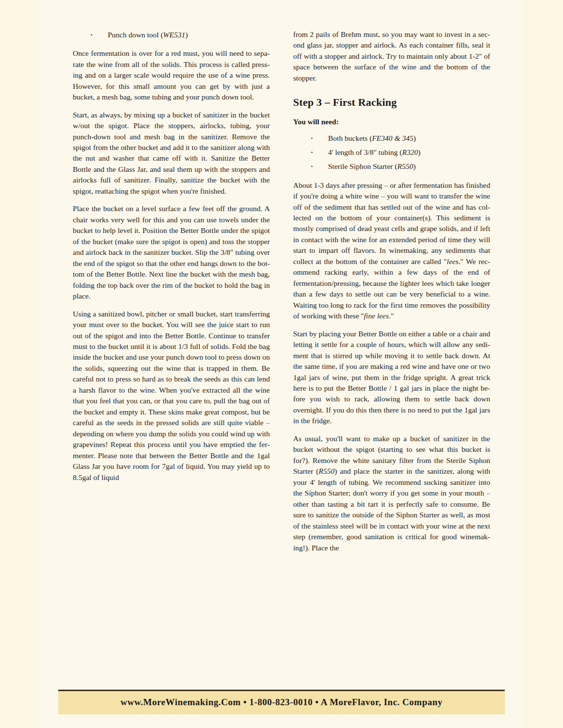Punch down tool (WE531)
Once fermentation is over for a red must, you will need to separate the wine from all of the solids. This process is called pressing and on a larger scale would require the use of a wine press. However, for this small amount you can get by with just a bucket, a mesh bag, some tubing and your punch down tool.
Start, as always, by mixing up a bucket of sanitizer in the bucket w/out the spigot. Place the stoppers, airlocks, tubing, your punch-down tool and mesh bag in the sanitizer. Remove the spigot from the other bucket and add it to the sanitizer along with the nut and washer that came off with it. Sanitize the Better Bottle and the Glass Jar, and seal them up with the stoppers and airlocks full of sanitizer. Finally, sanitize the bucket with the spigot, reattaching the spigot when you're finished.
Place the bucket on a level surface a few feet off the ground. A chair works very well for this and you can use towels under the bucket to help level it. Position the Better Bottle under the spigot of the bucket (make sure the spigot is open) and toss the stopper and airlock back in the sanitizer bucket. Slip the 3/8" tubing over the end of the spigot so that the other end hangs down to the bottom of the Better Bottle. Next line the bucket with the mesh bag, folding the top back over the rim of the bucket to hold the bag in place.
Using a sanitized bowl, pitcher or small bucket, start transferring your must over to the bucket. You will see the juice start to run out of the spigot and into the Better Bottle. Continue to transfer must to the bucket until it is about 1/3 full of solids. Fold the bag inside the bucket and use your punch down tool to press down on the solids, squeezing out the wine that is trapped in them. Be careful not to press so hard as to break the seeds as this can lend a harsh flavor to the wine. When you've extracted all the wine that you feel that you can, or that you care to, pull the bag out of the bucket and empty it. These skins make great compost, but be careful as the seeds in the pressed solids are still quite viable – depending on where you dump the solids you could wind up with grapevines! Repeat this process until you have emptied the fermenter. Please note that between the Better Bottle and the 1gal Glass Jar you have room for 7gal of liquid. You may yield up to 8.5gal of liquid
from 2 pails of Brehm must, so you may want to invest in a second glass jar, stopper and airlock. As each container fills, seal it off with a stopper and airlock. Try to maintain only about 1-2" of space between the surface of the wine and the bottom of the stopper.
Step 3 – First Racking
You will need:
Both buckets (FE340 & 345)
4' length of 3/8" tubing (R320)
Sterile Siphon Starter (R550)
About 1-3 days after pressing – or after fermentation has finished if you're doing a white wine – you will want to transfer the wine off of the sediment that has settled out of the wine and has collected on the bottom of your container(s). This sediment is mostly comprised of dead yeast cells and grape solids, and if left in contact with the wine for an extended period of time they will start to impart off flavors. In winemaking, any sediments that collect at the bottom of the container are called "lees." We recommend racking early, within a few days of the end of fermentation/pressing, because the lighter lees which take longer than a few days to settle out can be very beneficial to a wine. Waiting too long to rack for the first time removes the possibility of working with these "fine lees."
Start by placing your Better Bottle on either a table or a chair and letting it settle for a couple of hours, which will allow any sediment that is stirred up while moving it to settle back down. At the same time, if you are making a red wine and have one or two 1gal jars of wine, put them in the fridge upright. A great trick here is to put the Better Bottle / 1 gal jars in place the night before you wish to rack, allowing them to settle back down overnight. If you do this then there is no need to put the 1gal jars in the fridge.
As usual, you'll want to make up a bucket of sanitizer in the bucket without the spigot (starting to see what this bucket is for?). Remove the white sanitary filter from the Sterile Siphon Starter (R550) and place the starter in the sanitizer, along with your 4' length of tubing. We recommend sucking sanitizer into the Siphon Starter; don't worry if you get some in your mouth – other than tasting a bit tart it is perfectly safe to consume. Be sure to sanitize the outside of the Siphon Starter as well, as most of the stainless steel will be in contact with your wine at the next step (remember, good sanitation is critical for good winemaking!). Place the
www.MoreWinemaking.Com • 1-800-823-0010 • A MoreFlavor, Inc. Company